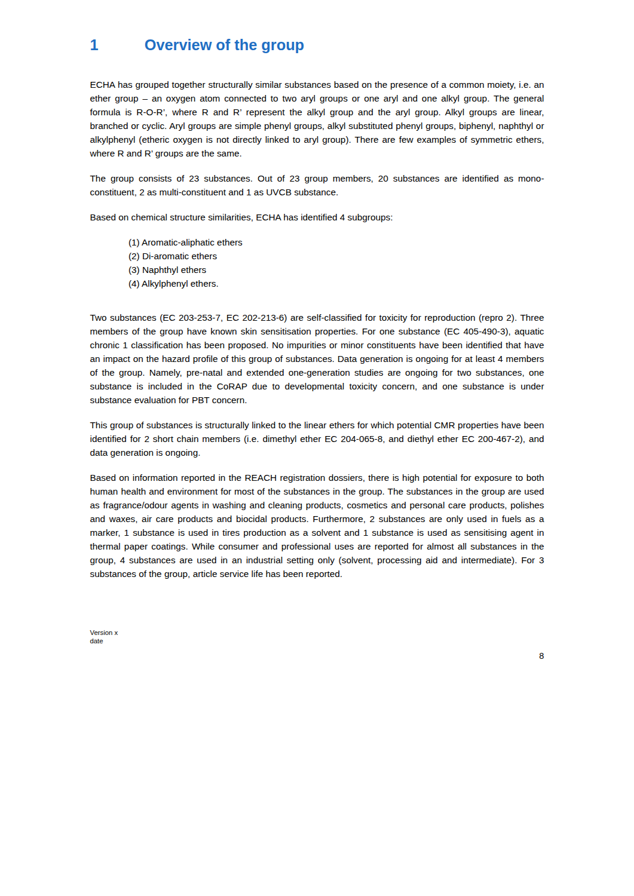1 Overview of the group
ECHA has grouped together structurally similar substances based on the presence of a common moiety, i.e. an ether group – an oxygen atom connected to two aryl groups or one aryl and one alkyl group. The general formula is R-O-R’, where R and R’ represent the alkyl group and the aryl group. Alkyl groups are linear, branched or cyclic. Aryl groups are simple phenyl groups, alkyl substituted phenyl groups, biphenyl, naphthyl or alkylphenyl (etheric oxygen is not directly linked to aryl group). There are few examples of symmetric ethers, where R and R’ groups are the same.
The group consists of 23 substances. Out of 23 group members, 20 substances are identified as mono-constituent, 2 as multi-constituent and 1 as UVCB substance.
Based on chemical structure similarities, ECHA has identified 4 subgroups:
(1) Aromatic-aliphatic ethers
(2) Di-aromatic ethers
(3) Naphthyl ethers
(4) Alkylphenyl ethers.
Two substances (EC 203-253-7, EC 202-213-6) are self-classified for toxicity for reproduction (repro 2). Three members of the group have known skin sensitisation properties. For one substance (EC 405-490-3), aquatic chronic 1 classification has been proposed. No impurities or minor constituents have been identified that have an impact on the hazard profile of this group of substances. Data generation is ongoing for at least 4 members of the group. Namely, pre-natal and extended one-generation studies are ongoing for two substances, one substance is included in the CoRAP due to developmental toxicity concern, and one substance is under substance evaluation for PBT concern.
This group of substances is structurally linked to the linear ethers for which potential CMR properties have been identified for 2 short chain members (i.e. dimethyl ether EC 204-065-8, and diethyl ether EC 200-467-2), and data generation is ongoing.
Based on information reported in the REACH registration dossiers, there is high potential for exposure to both human health and environment for most of the substances in the group. The substances in the group are used as fragrance/odour agents in washing and cleaning products, cosmetics and personal care products, polishes and waxes, air care products and biocidal products. Furthermore, 2 substances are only used in fuels as a marker, 1 substance is used in tires production as a solvent and 1 substance is used as sensitising agent in thermal paper coatings. While consumer and professional uses are reported for almost all substances in the group, 4 substances are used in an industrial setting only (solvent, processing aid and intermediate). For 3 substances of the group, article service life has been reported.
Version x
date
8